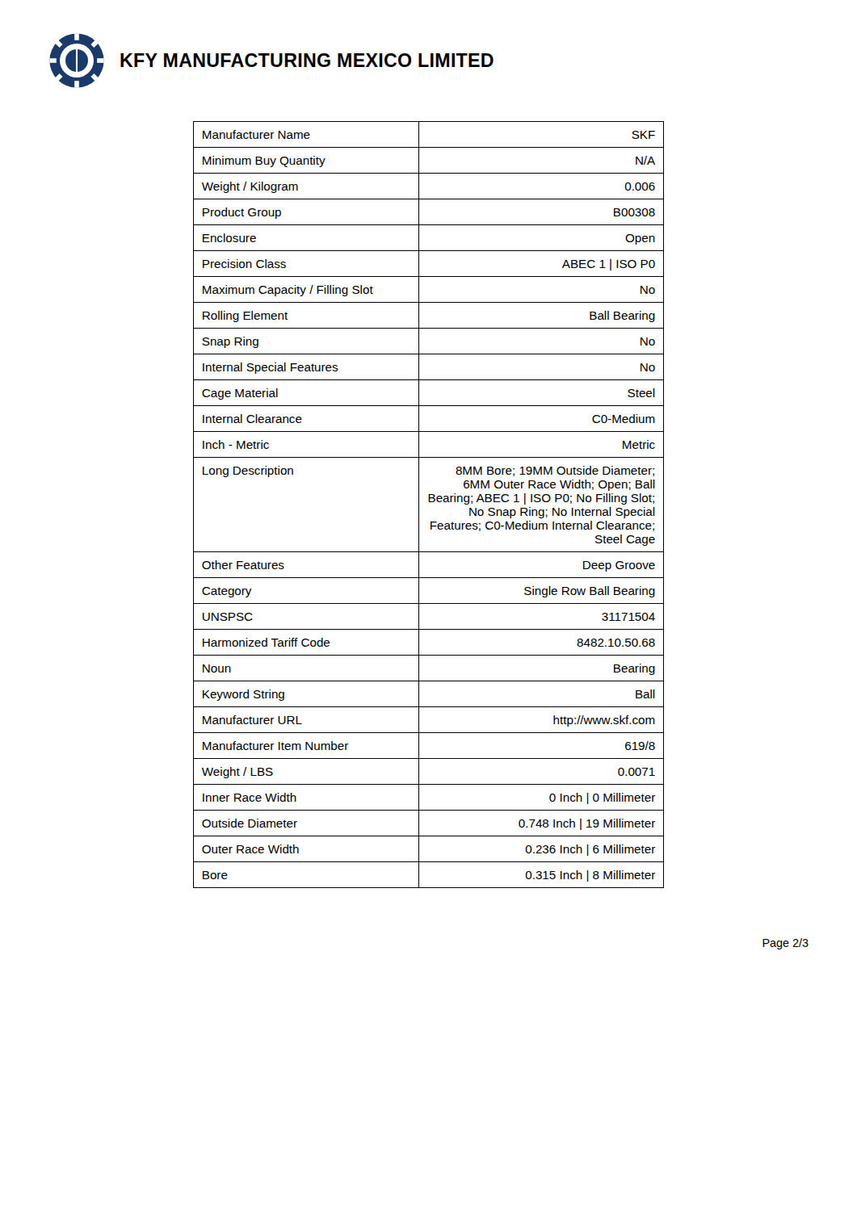KFY MANUFACTURING MEXICO LIMITED
| Manufacturer Name | SKF |
| Minimum Buy Quantity | N/A |
| Weight / Kilogram | 0.006 |
| Product Group | B00308 |
| Enclosure | Open |
| Precision Class | ABEC 1 / ISO P0 |
| Maximum Capacity / Filling Slot | No |
| Rolling Element | Ball Bearing |
| Snap Ring | No |
| Internal Special Features | No |
| Cage Material | Steel |
| Internal Clearance | C0-Medium |
| Inch - Metric | Metric |
| Long Description | 8MM Bore; 19MM Outside Diameter; 6MM Outer Race Width; Open; Ball Bearing; ABEC 1 / ISO P0; No Filling Slot; No Snap Ring; No Internal Special Features; C0-Medium Internal Clearance; Steel Cage |
| Other Features | Deep Groove |
| Category | Single Row Ball Bearing |
| UNSPSC | 31171504 |
| Harmonized Tariff Code | 8482.10.50.68 |
| Noun | Bearing |
| Keyword String | Ball |
| Manufacturer URL | http://www.skf.com |
| Manufacturer Item Number | 619/8 |
| Weight / LBS | 0.0071 |
| Inner Race Width | 0 Inch / 0 Millimeter |
| Outside Diameter | 0.748 Inch / 19 Millimeter |
| Outer Race Width | 0.236 Inch / 6 Millimeter |
| Bore | 0.315 Inch / 8 Millimeter |
Page 2/3